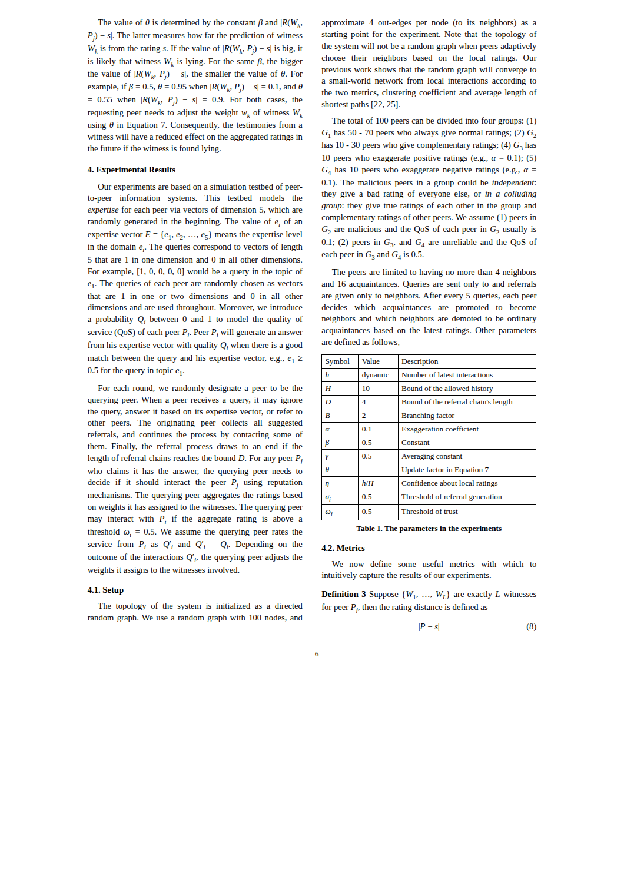The value of θ is determined by the constant β and |R(Wk, Pj) − s|. The latter measures how far the prediction of witness Wk is from the rating s. If the value of |R(Wk, Pj) − s| is big, it is likely that witness Wk is lying. For the same β, the bigger the value of |R(Wk, Pj) − s|, the smaller the value of θ. For example, if β = 0.5, θ = 0.95 when |R(Wk, Pj) − s| = 0.1, and θ = 0.55 when |R(Wk, Pj) − s| = 0.9. For both cases, the requesting peer needs to adjust the weight wk of witness Wk using θ in Equation 7. Consequently, the testimonies from a witness will have a reduced effect on the aggregated ratings in the future if the witness is found lying.
4. Experimental Results
Our experiments are based on a simulation testbed of peer-to-peer information systems. This testbed models the expertise for each peer via vectors of dimension 5, which are randomly generated in the beginning. The value of ei of an expertise vector E = {e1, e2, …, e5} means the expertise level in the domain ei. The queries correspond to vectors of length 5 that are 1 in one dimension and 0 in all other dimensions. For example, [1, 0, 0, 0, 0] would be a query in the topic of e1. The queries of each peer are randomly chosen as vectors that are 1 in one or two dimensions and 0 in all other dimensions and are used throughout. Moreover, we introduce a probability Qi between 0 and 1 to model the quality of service (QoS) of each peer Pi. Peer Pi will generate an answer from his expertise vector with quality Qi when there is a good match between the query and his expertise vector, e.g., e1 ≥ 0.5 for the query in topic e1.
For each round, we randomly designate a peer to be the querying peer. When a peer receives a query, it may ignore the query, answer it based on its expertise vector, or refer to other peers. The originating peer collects all suggested referrals, and continues the process by contacting some of them. Finally, the referral process draws to an end if the length of referral chains reaches the bound D. For any peer Pj who claims it has the answer, the querying peer needs to decide if it should interact the peer Pj using reputation mechanisms. The querying peer aggregates the ratings based on weights it has assigned to the witnesses. The querying peer may interact with Pi if the aggregate rating is above a threshold ωi = 0.5. We assume the querying peer rates the service from Pi as Q′i and Q′i = Qi. Depending on the outcome of the interactions Q′i, the querying peer adjusts the weights it assigns to the witnesses involved.
4.1. Setup
The topology of the system is initialized as a directed random graph. We use a random graph with 100 nodes, and approximate 4 out-edges per node (to its neighbors) as a starting point for the experiment. Note that the topology of the system will not be a random graph when peers adaptively choose their neighbors based on the local ratings. Our previous work shows that the random graph will converge to a small-world network from local interactions according to the two metrics, clustering coefficient and average length of shortest paths [22, 25].
The total of 100 peers can be divided into four groups: (1) G1 has 50 - 70 peers who always give normal ratings; (2) G2 has 10 - 30 peers who give complementary ratings; (4) G3 has 10 peers who exaggerate positive ratings (e.g., α = 0.1); (5) G4 has 10 peers who exaggerate negative ratings (e.g., α = 0.1). The malicious peers in a group could be independent: they give a bad rating of everyone else, or in a colluding group: they give true ratings of each other in the group and complementary ratings of other peers. We assume (1) peers in G2 are malicious and the QoS of each peer in G2 usually is 0.1; (2) peers in G3, and G4 are unreliable and the QoS of each peer in G3 and G4 is 0.5.
The peers are limited to having no more than 4 neighbors and 16 acquaintances. Queries are sent only to and referrals are given only to neighbors. After every 5 queries, each peer decides which acquaintances are promoted to become neighbors and which neighbors are demoted to be ordinary acquaintances based on the latest ratings. Other parameters are defined as follows,
| Symbol | Value | Description |
| --- | --- | --- |
| h | dynamic | Number of latest interactions |
| H | 10 | Bound of the allowed history |
| D | 4 | Bound of the referral chain's length |
| B | 2 | Branching factor |
| α | 0.1 | Exaggeration coefficient |
| β | 0.5 | Constant |
| γ | 0.5 | Averaging constant |
| θ | - | Update factor in Equation 7 |
| η | h / H | Confidence about local ratings |
| σ i | 0.5 | Threshold of referral generation |
| ω i | 0.5 | Threshold of trust |
Table 1. The parameters in the experiments
4.2. Metrics
We now define some useful metrics with which to intuitively capture the results of our experiments.
Definition 3 Suppose {W1, …, WL} are exactly L witnesses for peer Pj, then the rating distance is defined as
|P − s| (8)
6